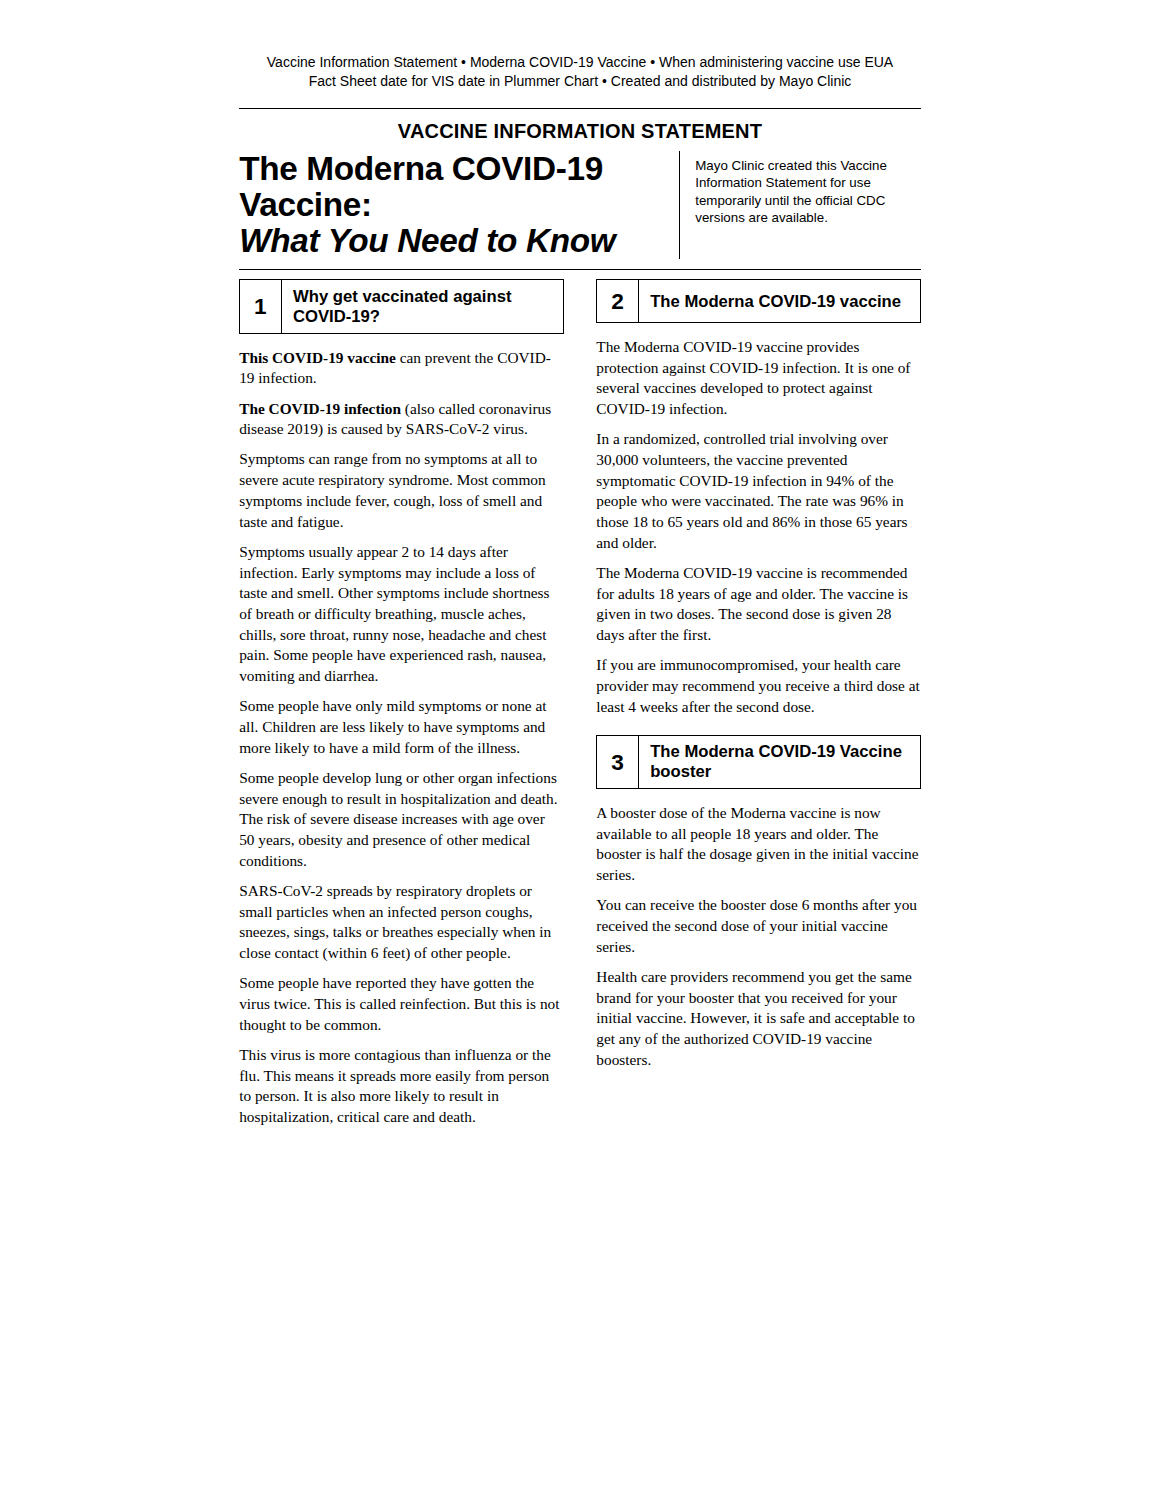Vaccine Information Statement • Moderna COVID-19 Vaccine • When administering vaccine use EUA Fact Sheet date for VIS date in Plummer Chart • Created and distributed by Mayo Clinic
VACCINE INFORMATION STATEMENT
The Moderna COVID-19 Vaccine: What You Need to Know
Mayo Clinic created this Vaccine Information Statement for use temporarily until the official CDC versions are available.
1
Why get vaccinated against COVID-19?
This COVID-19 vaccine can prevent the COVID-19 infection.
The COVID-19 infection (also called coronavirus disease 2019) is caused by SARS-CoV-2 virus.
Symptoms can range from no symptoms at all to severe acute respiratory syndrome. Most common symptoms include fever, cough, loss of smell and taste and fatigue.
Symptoms usually appear 2 to 14 days after infection. Early symptoms may include a loss of taste and smell. Other symptoms include shortness of breath or difficulty breathing, muscle aches, chills, sore throat, runny nose, headache and chest pain. Some people have experienced rash, nausea, vomiting and diarrhea.
Some people have only mild symptoms or none at all. Children are less likely to have symptoms and more likely to have a mild form of the illness.
Some people develop lung or other organ infections severe enough to result in hospitalization and death. The risk of severe disease increases with age over 50 years, obesity and presence of other medical conditions.
SARS-CoV-2 spreads by respiratory droplets or small particles when an infected person coughs, sneezes, sings, talks or breathes especially when in close contact (within 6 feet) of other people.
Some people have reported they have gotten the virus twice. This is called reinfection. But this is not thought to be common.
This virus is more contagious than influenza or the flu. This means it spreads more easily from person to person. It is also more likely to result in hospitalization, critical care and death.
2
The Moderna COVID-19 vaccine
The Moderna COVID-19 vaccine provides protection against COVID-19 infection. It is one of several vaccines developed to protect against COVID-19 infection.
In a randomized, controlled trial involving over 30,000 volunteers, the vaccine prevented symptomatic COVID-19 infection in 94% of the people who were vaccinated. The rate was 96% in those 18 to 65 years old and 86% in those 65 years and older.
The Moderna COVID-19 vaccine is recommended for adults 18 years of age and older. The vaccine is given in two doses. The second dose is given 28 days after the first.
If you are immunocompromised, your health care provider may recommend you receive a third dose at least 4 weeks after the second dose.
3
The Moderna COVID-19 Vaccine booster
A booster dose of the Moderna vaccine is now available to all people 18 years and older. The booster is half the dosage given in the initial vaccine series.
You can receive the booster dose 6 months after you received the second dose of your initial vaccine series.
Health care providers recommend you get the same brand for your booster that you received for your initial vaccine. However, it is safe and acceptable to get any of the authorized COVID-19 vaccine boosters.